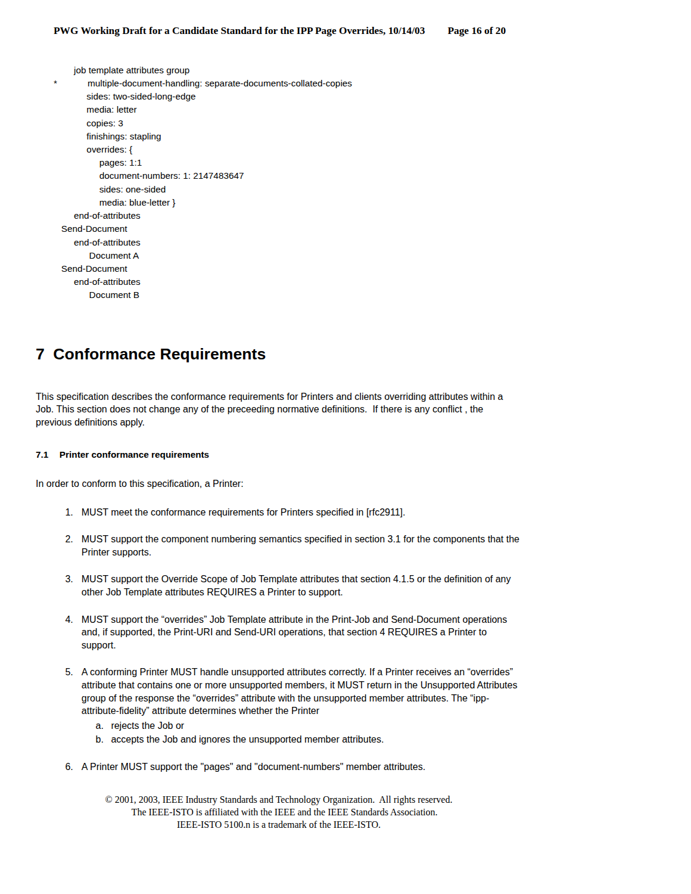PWG Working Draft for a Candidate Standard for the IPP Page Overrides, 10/14/03Page 16 of 20
        job template attributes group
*            multiple-document-handling: separate-documents-collated-copies
             sides: two-sided-long-edge
             media: letter
             copies: 3
             finishings: stapling
             overrides: {
                  pages: 1:1
                  document-numbers: 1: 2147483647
                  sides: one-sided
                  media: blue-letter }
        end-of-attributes
   Send-Document
        end-of-attributes
              Document A
   Send-Document
        end-of-attributes
              Document B
7 Conformance Requirements
This specification describes the conformance requirements for Printers and clients overriding attributes within a Job. This section does not change any of the preceeding normative definitions. If there is any conflict , the previous definitions apply.
7.1 Printer conformance requirements
In order to conform to this specification, a Printer:
MUST meet the conformance requirements for Printers specified in [rfc2911].
MUST support the component numbering semantics specified in section 3.1 for the components that the Printer supports.
MUST support the Override Scope of Job Template attributes that section 4.1.5 or the definition of any other Job Template attributes REQUIRES a Printer to support.
MUST support the “overrides” Job Template attribute in the Print-Job and Send-Document operations and, if supported, the Print-URI and Send-URI operations, that section 4 REQUIRES a Printer to support.
A conforming Printer MUST handle unsupported attributes correctly. If a Printer receives an “overrides” attribute that contains one or more unsupported members, it MUST return in the Unsupported Attributes group of the response the “overrides” attribute with the unsupported member attributes. The “ipp-attribute-fidelity” attribute determines whether the Printer
rejects the Job or
accepts the Job and ignores the unsupported member attributes.
A Printer MUST support the "pages" and "document-numbers" member attributes.
© 2001, 2003, IEEE Industry Standards and Technology Organization. All rights reserved.
The IEEE-ISTO is affiliated with the IEEE and the IEEE Standards Association.
IEEE-ISTO 5100.n is a trademark of the IEEE-ISTO.